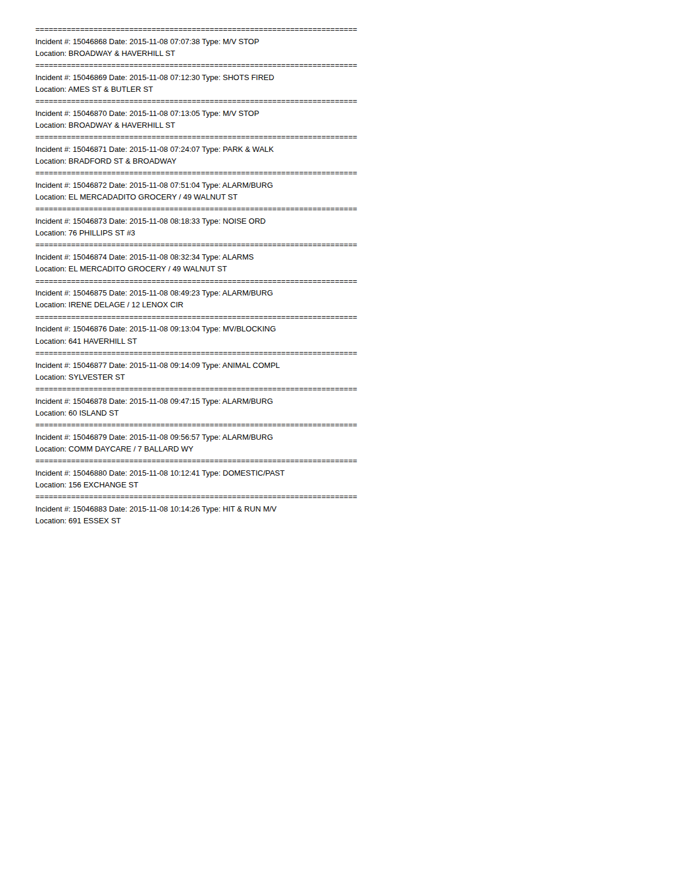========================================================================
Incident #: 15046868 Date: 2015-11-08 07:07:38 Type: M/V STOP
Location: BROADWAY & HAVERHILL ST
========================================================================
Incident #: 15046869 Date: 2015-11-08 07:12:30 Type: SHOTS FIRED
Location: AMES ST & BUTLER ST
========================================================================
Incident #: 15046870 Date: 2015-11-08 07:13:05 Type: M/V STOP
Location: BROADWAY & HAVERHILL ST
========================================================================
Incident #: 15046871 Date: 2015-11-08 07:24:07 Type: PARK & WALK
Location: BRADFORD ST & BROADWAY
========================================================================
Incident #: 15046872 Date: 2015-11-08 07:51:04 Type: ALARM/BURG
Location: EL MERCADADITO GROCERY / 49 WALNUT ST
========================================================================
Incident #: 15046873 Date: 2015-11-08 08:18:33 Type: NOISE ORD
Location: 76 PHILLIPS ST #3
========================================================================
Incident #: 15046874 Date: 2015-11-08 08:32:34 Type: ALARMS
Location: EL MERCADITO GROCERY / 49 WALNUT ST
========================================================================
Incident #: 15046875 Date: 2015-11-08 08:49:23 Type: ALARM/BURG
Location: IRENE DELAGE / 12 LENOX CIR
========================================================================
Incident #: 15046876 Date: 2015-11-08 09:13:04 Type: MV/BLOCKING
Location: 641 HAVERHILL ST
========================================================================
Incident #: 15046877 Date: 2015-11-08 09:14:09 Type: ANIMAL COMPL
Location: SYLVESTER ST
========================================================================
Incident #: 15046878 Date: 2015-11-08 09:47:15 Type: ALARM/BURG
Location: 60 ISLAND ST
========================================================================
Incident #: 15046879 Date: 2015-11-08 09:56:57 Type: ALARM/BURG
Location: COMM DAYCARE / 7 BALLARD WY
========================================================================
Incident #: 15046880 Date: 2015-11-08 10:12:41 Type: DOMESTIC/PAST
Location: 156 EXCHANGE ST
========================================================================
Incident #: 15046883 Date: 2015-11-08 10:14:26 Type: HIT & RUN M/V
Location: 691 ESSEX ST